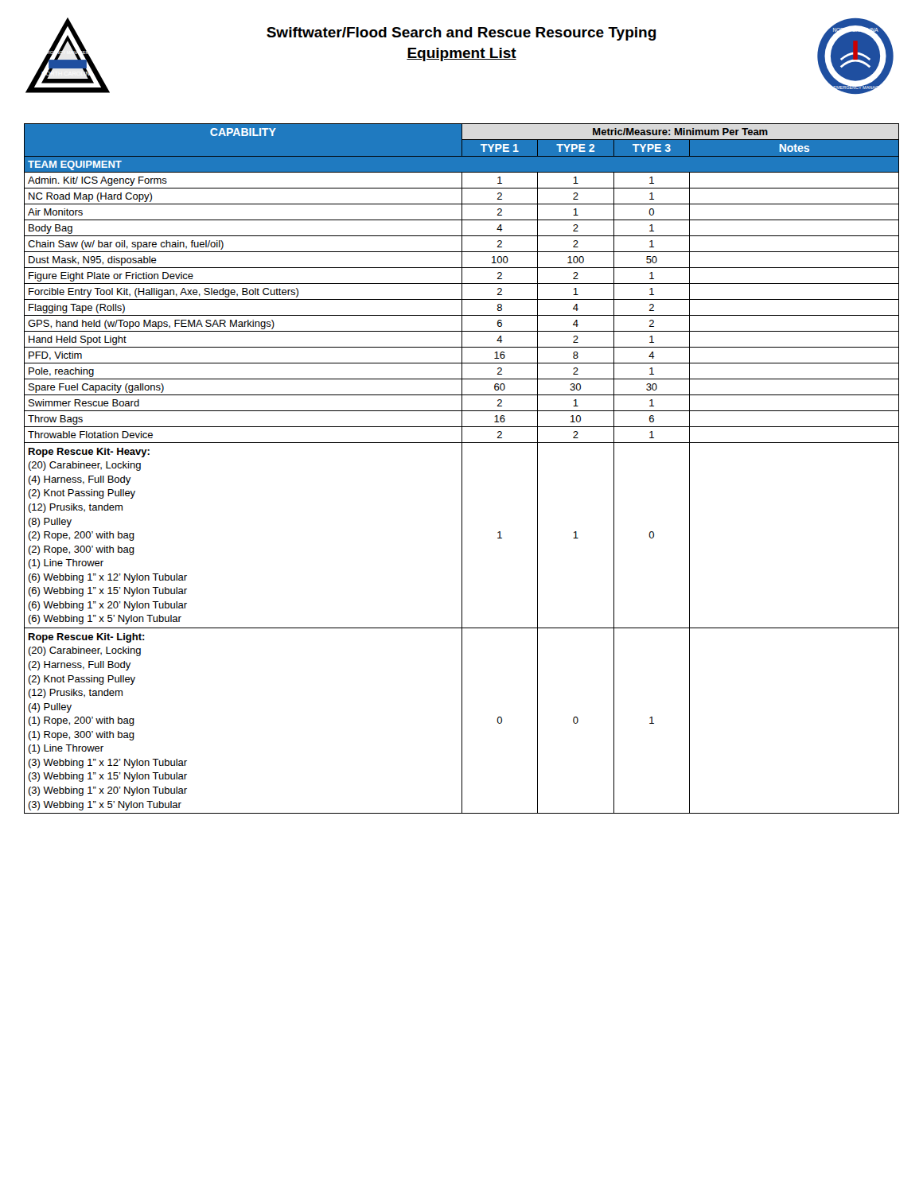Swiftwater/Flood Search and Rescue Resource Typing
Equipment List
| CAPABILITY | Metric/Measure: Minimum Per Team |
| --- | --- |
| TYPE 1 | TYPE 2 | TYPE 3 | Notes |
| TEAM EQUIPMENT |
| Admin. Kit/ ICS Agency Forms | 1 | 1 | 1 | |
| NC Road Map (Hard Copy) | 2 | 2 | 1 | |
| Air Monitors | 2 | 1 | 0 | |
| Body Bag | 4 | 2 | 1 | |
| Chain Saw (w/ bar oil, spare chain, fuel/oil) | 2 | 2 | 1 | |
| Dust Mask, N95, disposable | 100 | 100 | 50 | |
| Figure Eight Plate or Friction Device | 2 | 2 | 1 | |
| Forcible Entry Tool Kit, (Halligan, Axe, Sledge, Bolt Cutters) | 2 | 1 | 1 | |
| Flagging Tape (Rolls) | 8 | 4 | 2 | |
| GPS, hand held (w/Topo Maps, FEMA SAR Markings) | 6 | 4 | 2 | |
| Hand Held Spot Light | 4 | 2 | 1 | |
| PFD, Victim | 16 | 8 | 4 | |
| Pole, reaching | 2 | 2 | 1 | |
| Spare Fuel Capacity (gallons) | 60 | 30 | 30 | |
| Swimmer Rescue Board | 2 | 1 | 1 | |
| Throw Bags | 16 | 10 | 6 | |
| Throwable Flotation Device | 2 | 2 | 1 | |
| Rope Rescue Kit- Heavy: (20) Carabineer, Locking (4) Harness, Full Body (2) Knot Passing Pulley (12) Prusiks, tandem (8) Pulley (2) Rope, 200’ with bag (2) Rope, 300’ with bag (1) Line Thrower (6) Webbing 1” x 12’ Nylon Tubular (6) Webbing 1” x 15’ Nylon Tubular (6) Webbing 1” x 20’ Nylon Tubular (6) Webbing 1” x 5’ Nylon Tubular | 1 | 1 | 0 | |
| Rope Rescue Kit- Light: (20) Carabineer, Locking (2) Harness, Full Body (2) Knot Passing Pulley (12) Prusiks, tandem (4) Pulley (1) Rope, 200’ with bag (1) Rope, 300’ with bag (1) Line Thrower (3) Webbing 1” x 12’ Nylon Tubular (3) Webbing 1” x 15’ Nylon Tubular (3) Webbing 1” x 20’ Nylon Tubular (3) Webbing 1” x 5’ Nylon Tubular | 0 | 0 | 1 | |